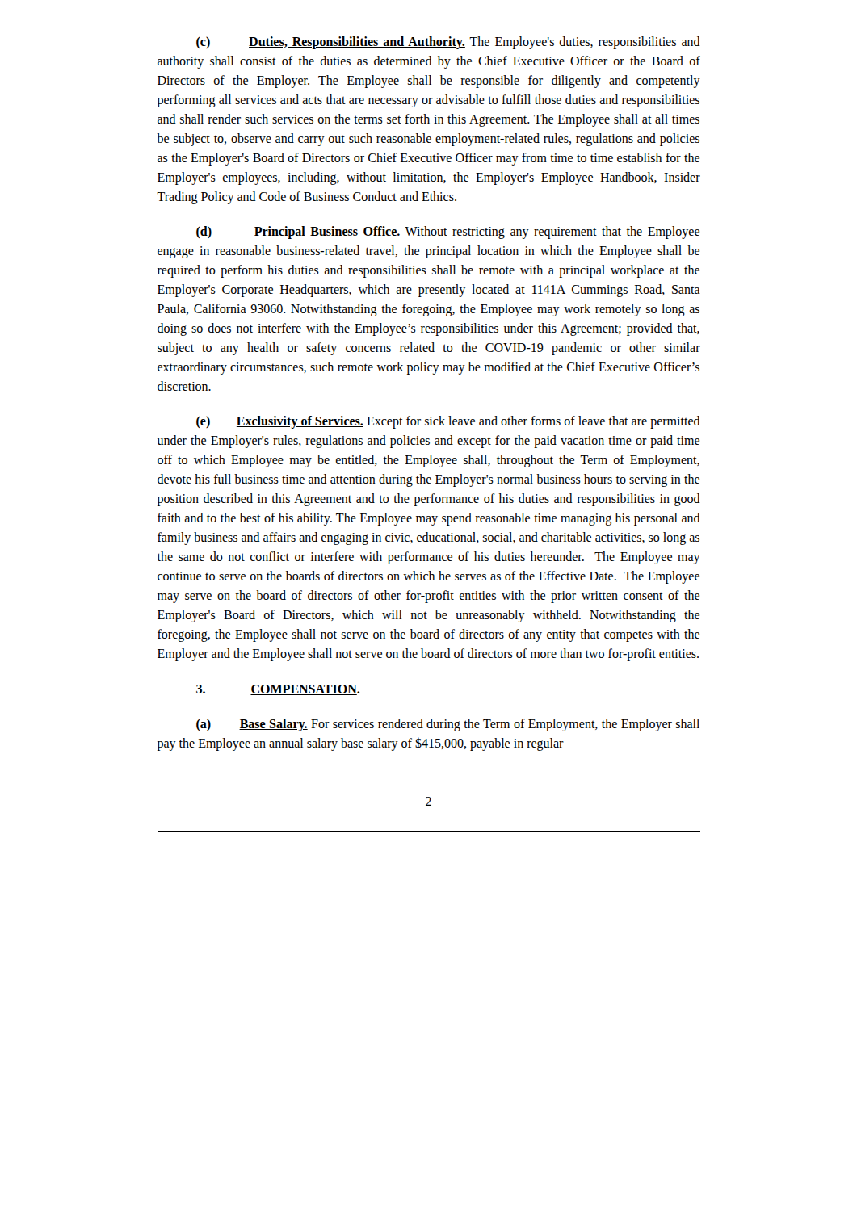(c) Duties, Responsibilities and Authority. The Employee's duties, responsibilities and authority shall consist of the duties as determined by the Chief Executive Officer or the Board of Directors of the Employer. The Employee shall be responsible for diligently and competently performing all services and acts that are necessary or advisable to fulfill those duties and responsibilities and shall render such services on the terms set forth in this Agreement. The Employee shall at all times be subject to, observe and carry out such reasonable employment-related rules, regulations and policies as the Employer's Board of Directors or Chief Executive Officer may from time to time establish for the Employer's employees, including, without limitation, the Employer's Employee Handbook, Insider Trading Policy and Code of Business Conduct and Ethics.
(d) Principal Business Office. Without restricting any requirement that the Employee engage in reasonable business-related travel, the principal location in which the Employee shall be required to perform his duties and responsibilities shall be remote with a principal workplace at the Employer's Corporate Headquarters, which are presently located at 1141A Cummings Road, Santa Paula, California 93060. Notwithstanding the foregoing, the Employee may work remotely so long as doing so does not interfere with the Employee’s responsibilities under this Agreement; provided that, subject to any health or safety concerns related to the COVID-19 pandemic or other similar extraordinary circumstances, such remote work policy may be modified at the Chief Executive Officer’s discretion.
(e) Exclusivity of Services. Except for sick leave and other forms of leave that are permitted under the Employer's rules, regulations and policies and except for the paid vacation time or paid time off to which Employee may be entitled, the Employee shall, throughout the Term of Employment, devote his full business time and attention during the Employer's normal business hours to serving in the position described in this Agreement and to the performance of his duties and responsibilities in good faith and to the best of his ability. The Employee may spend reasonable time managing his personal and family business and affairs and engaging in civic, educational, social, and charitable activities, so long as the same do not conflict or interfere with performance of his duties hereunder. The Employee may continue to serve on the boards of directors on which he serves as of the Effective Date. The Employee may serve on the board of directors of other for-profit entities with the prior written consent of the Employer's Board of Directors, which will not be unreasonably withheld. Notwithstanding the foregoing, the Employee shall not serve on the board of directors of any entity that competes with the Employer and the Employee shall not serve on the board of directors of more than two for-profit entities.
3. COMPENSATION.
(a) Base Salary. For services rendered during the Term of Employment, the Employer shall pay the Employee an annual salary base salary of $415,000, payable in regular
2